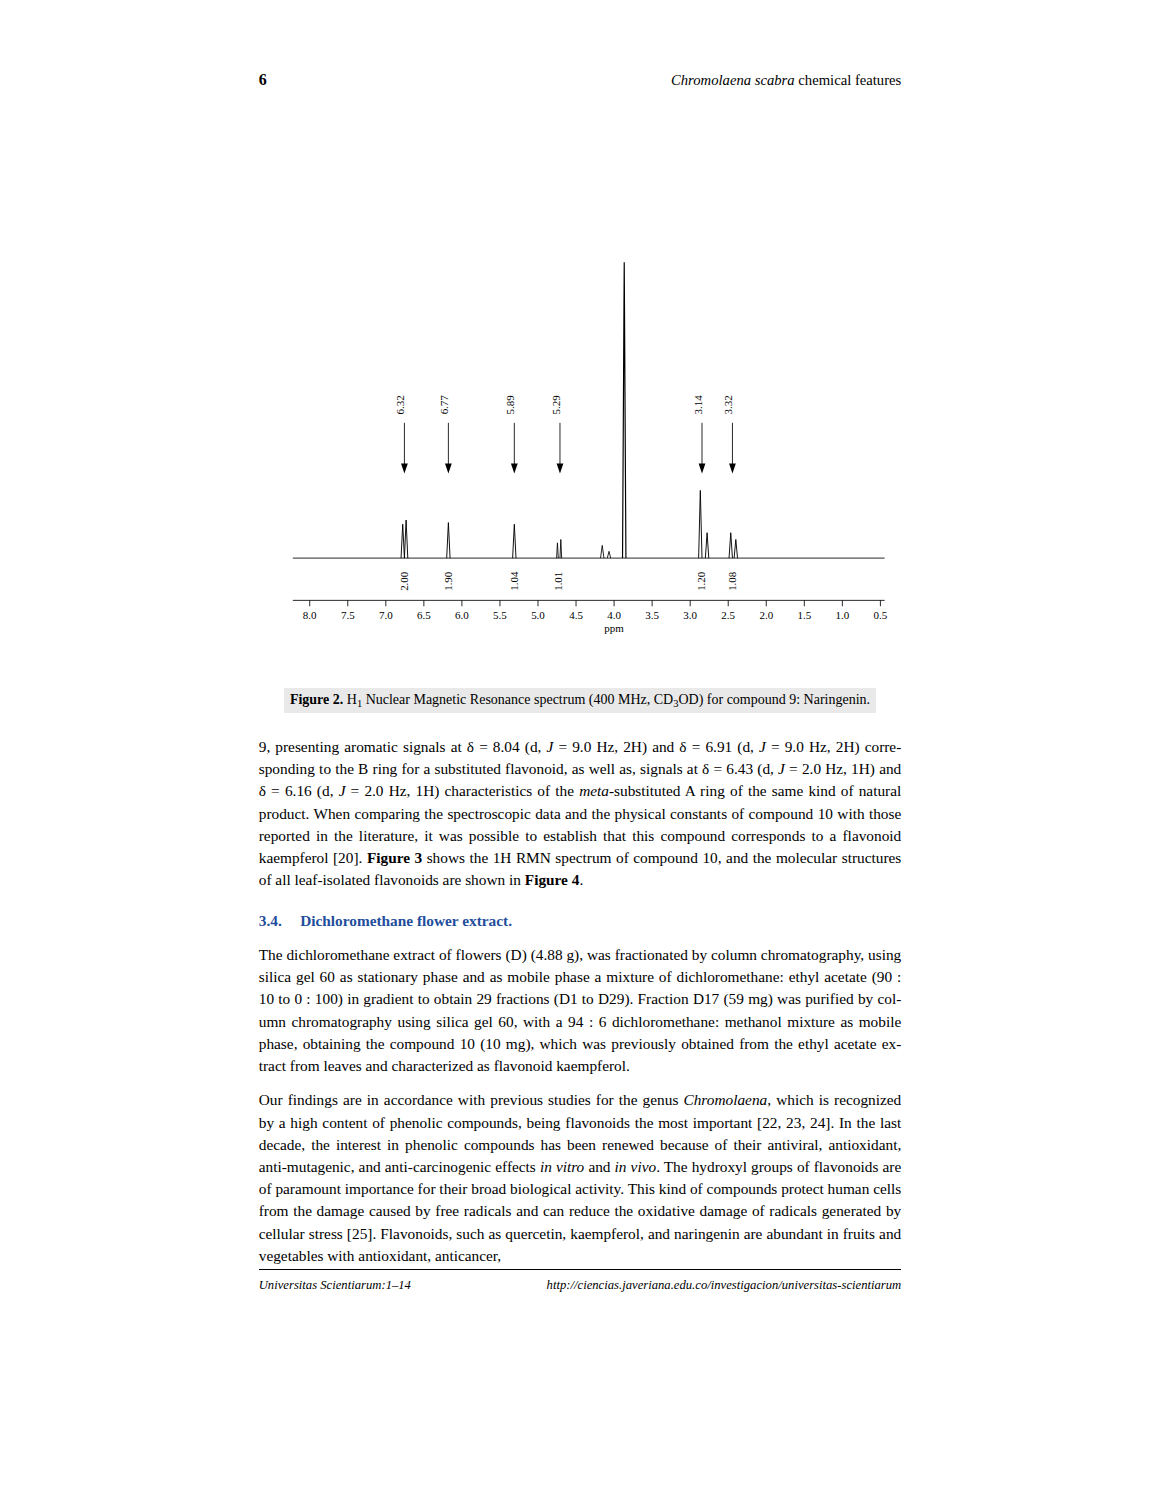6
Chromolaena scabra chemical features
6.32 6.77 5.89 5.29 3.14 3.32 2.00 1.90 1.04 1.01 1.20 1.08 8.0 7.5 7.0 6.5 6.0 5.5 5.0 4.5 4.0 3.5 3.0 2.5 2.0 1.5 1.0 0.5 ppm
Figure 2. H1 Nuclear Magnetic Resonance spectrum (400 MHz, CD3 OD) for compound 9: Naringenin.
9, presenting aromatic signals at δ = 8.04 (d, J = 9.0 Hz, 2H) and δ = 6.91 (d, J = 9.0 Hz, 2H) corresponding to the B ring for a substituted flavonoid, as well as, signals at δ = 6.43 (d, J = 2.0 Hz, 1H) and δ = 6.16 (d, J = 2.0 Hz, 1H) characteristics of the meta-substituted A ring of the same kind of natural product. When comparing the spectroscopic data and the physical constants of compound 10 with those reported in the literature, it was possible to establish that this compound corresponds to a flavonoid kaempferol [20]. Figure 3 shows the 1H RMN spectrum of compound 10, and the molecular structures of all leaf-isolated flavonoids are shown in Figure 4.
3.4. Dichloromethane flower extract.
The dichloromethane extract of flowers (D) (4.88 g), was fractionated by column chromatography, using silica gel 60 as stationary phase and as mobile phase a mixture of dichloromethane: ethyl acetate (90 : 10 to 0 : 100) in gradient to obtain 29 fractions (D1 to D29). Fraction D17 (59 mg) was purified by column chromatography using silica gel 60, with a 94 : 6 dichloromethane: methanol mixture as mobile phase, obtaining the compound 10 (10 mg), which was previously obtained from the ethyl acetate extract from leaves and characterized as flavonoid kaempferol.
Our findings are in accordance with previous studies for the genus Chromolaena, which is recognized by a high content of phenolic compounds, being flavonoids the most important [22, 23, 24]. In the last decade, the interest in phenolic compounds has been renewed because of their antiviral, antioxidant, anti-mutagenic, and anti-carcinogenic effects in vitro and in vivo. The hydroxyl groups of flavonoids are of paramount importance for their broad biological activity. This kind of compounds protect human cells from the damage caused by free radicals and can reduce the oxidative damage of radicals generated by cellular stress [25]. Flavonoids, such as quercetin, kaempferol, and naringenin are abundant in fruits and vegetables with antioxidant, anticancer,
Universitas Scientiarum:1–14
http://ciencias.javeriana.edu.co/investigacion/universitas-scientiarum